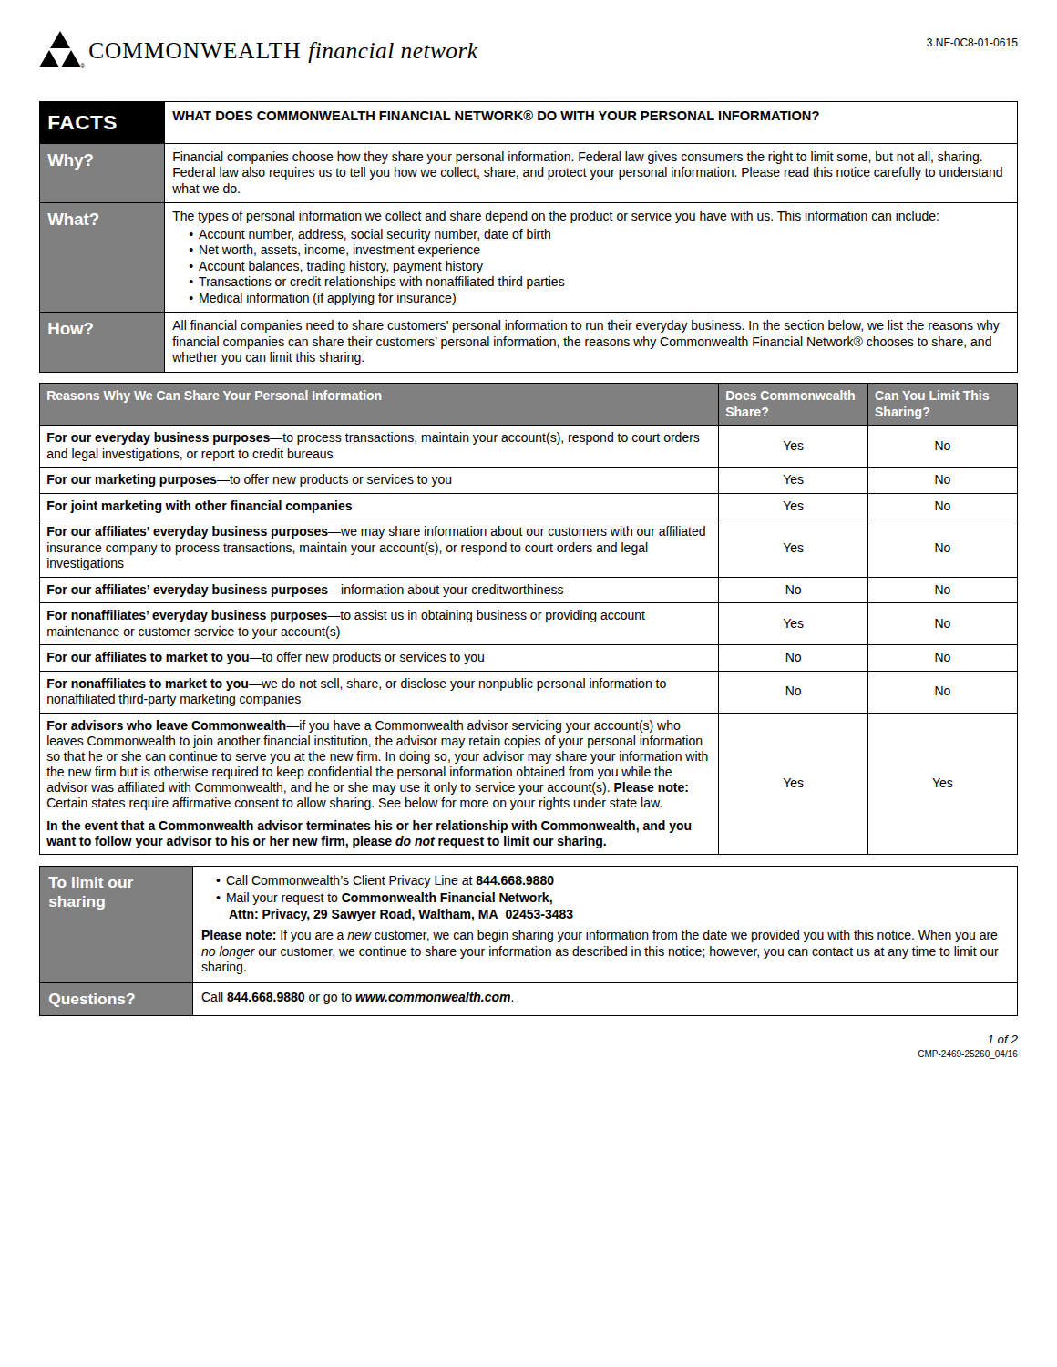®
COMMONWEALTH financial network
3.NF-0C8-01-0615
| FACTS | WHAT DOES COMMONWEALTH FINANCIAL NETWORK® DO WITH YOUR PERSONAL INFORMATION? |
| Why? | Financial companies choose how they share your personal information. Federal law gives consumers the right to limit some, but not all, sharing. Federal law also requires us to tell you how we collect, share, and protect your personal information. Please read this notice carefully to understand what we do. |
| What? | The types of personal information we collect and share depend on the product or service you have with us. This information can include: Account number, address, social security number, date of birth Net worth, assets, income, investment experience Account balances, trading history, payment history Transactions or credit relationships with nonaffiliated third parties Medical information (if applying for insurance) |
| How? | All financial companies need to share customers’ personal information to run their everyday business. In the section below, we list the reasons why financial companies can share their customers’ personal information, the reasons why Commonwealth Financial Network® chooses to share, and whether you can limit this sharing. |
| Reasons Why We Can Share Your Personal Information | Does Commonwealth Share? | Can You Limit This Sharing? |
| --- | --- | --- |
| For our everyday business purposes —to process transactions, maintain your account(s), respond to court orders and legal investigations, or report to credit bureaus | Yes | No |
| For our marketing purposes —to offer new products or services to you | Yes | No |
| For joint marketing with other financial companies | Yes | No |
| For our affiliates’ everyday business purposes —we may share information about our customers with our affiliated insurance company to process transactions, maintain your account(s), or respond to court orders and legal investigations | Yes | No |
| For our affiliates’ everyday business purposes —information about your creditworthiness | No | No |
| For nonaffiliates’ everyday business purposes —to assist us in obtaining business or providing account maintenance or customer service to your account(s) | Yes | No |
| For our affiliates to market to you —to offer new products or services to you | No | No |
| For nonaffiliates to market to you —we do not sell, share, or disclose your nonpublic personal information to nonaffiliated third-party marketing companies | No | No |
| For advisors who leave Commonwealth —if you have a Commonwealth advisor servicing your account(s) who leaves Commonwealth to join another financial institution, the advisor may retain copies of your personal information so that he or she can continue to serve you at the new firm. In doing so, your advisor may share your information with the new firm but is otherwise required to keep confidential the personal information obtained from you while the advisor was affiliated with Commonwealth, and he or she may use it only to service your account(s). Please note: Certain states require affirmative consent to allow sharing. See below for more on your rights under state law. In the event that a Commonwealth advisor terminates his or her relationship with Commonwealth, and you want to follow your advisor to his or her new firm, please do not request to limit our sharing. | Yes | Yes |
| To limit our sharing | Call Commonwealth’s Client Privacy Line at 844.668.9880 Mail your request to Commonwealth Financial Network, Attn: Privacy, 29 Sawyer Road, Waltham, MA 02453-3483 Please note: If you are a new customer, we can begin sharing your information from the date we provided you with this notice. When you are no longer our customer, we continue to share your information as described in this notice; however, you can contact us at any time to limit our sharing. |
| Questions? | Call 844.668.9880 or go to www.commonwealth.com . |
1 of 2
CMP-2469-25260_04/16